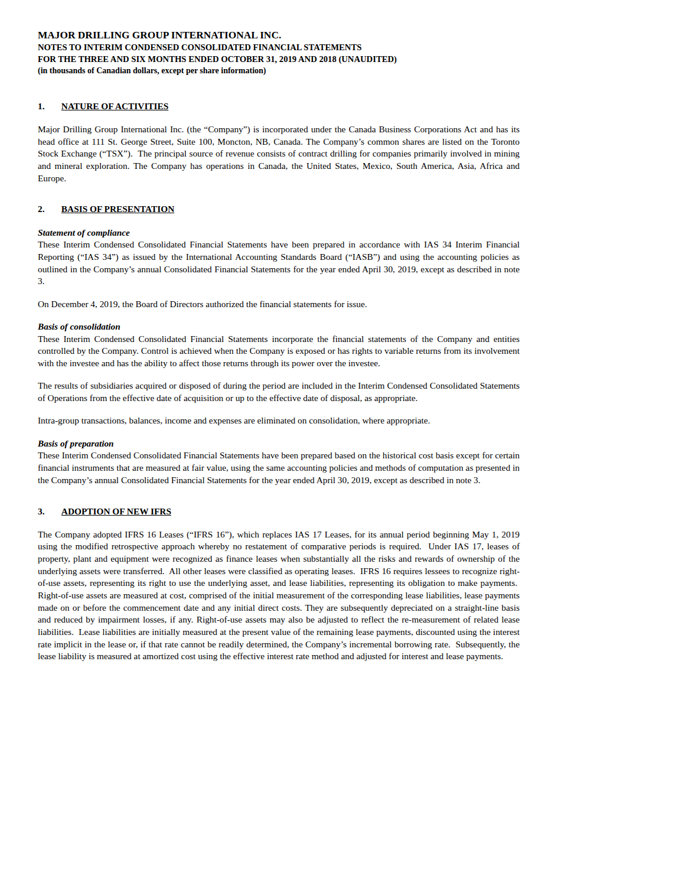MAJOR DRILLING GROUP INTERNATIONAL INC.
NOTES TO INTERIM CONDENSED CONSOLIDATED FINANCIAL STATEMENTS
FOR THE THREE AND SIX MONTHS ENDED OCTOBER 31, 2019 AND 2018 (UNAUDITED)
(in thousands of Canadian dollars, except per share information)
1. NATURE OF ACTIVITIES
Major Drilling Group International Inc. (the “Company”) is incorporated under the Canada Business Corporations Act and has its head office at 111 St. George Street, Suite 100, Moncton, NB, Canada. The Company’s common shares are listed on the Toronto Stock Exchange (“TSX”). The principal source of revenue consists of contract drilling for companies primarily involved in mining and mineral exploration. The Company has operations in Canada, the United States, Mexico, South America, Asia, Africa and Europe.
2. BASIS OF PRESENTATION
Statement of compliance
These Interim Condensed Consolidated Financial Statements have been prepared in accordance with IAS 34 Interim Financial Reporting (“IAS 34”) as issued by the International Accounting Standards Board (“IASB”) and using the accounting policies as outlined in the Company’s annual Consolidated Financial Statements for the year ended April 30, 2019, except as described in note 3.
On December 4, 2019, the Board of Directors authorized the financial statements for issue.
Basis of consolidation
These Interim Condensed Consolidated Financial Statements incorporate the financial statements of the Company and entities controlled by the Company. Control is achieved when the Company is exposed or has rights to variable returns from its involvement with the investee and has the ability to affect those returns through its power over the investee.
The results of subsidiaries acquired or disposed of during the period are included in the Interim Condensed Consolidated Statements of Operations from the effective date of acquisition or up to the effective date of disposal, as appropriate.
Intra-group transactions, balances, income and expenses are eliminated on consolidation, where appropriate.
Basis of preparation
These Interim Condensed Consolidated Financial Statements have been prepared based on the historical cost basis except for certain financial instruments that are measured at fair value, using the same accounting policies and methods of computation as presented in the Company’s annual Consolidated Financial Statements for the year ended April 30, 2019, except as described in note 3.
3. ADOPTION OF NEW IFRS
The Company adopted IFRS 16 Leases (“IFRS 16”), which replaces IAS 17 Leases, for its annual period beginning May 1, 2019 using the modified retrospective approach whereby no restatement of comparative periods is required. Under IAS 17, leases of property, plant and equipment were recognized as finance leases when substantially all the risks and rewards of ownership of the underlying assets were transferred. All other leases were classified as operating leases. IFRS 16 requires lessees to recognize right-of-use assets, representing its right to use the underlying asset, and lease liabilities, representing its obligation to make payments. Right-of-use assets are measured at cost, comprised of the initial measurement of the corresponding lease liabilities, lease payments made on or before the commencement date and any initial direct costs. They are subsequently depreciated on a straight-line basis and reduced by impairment losses, if any. Right-of-use assets may also be adjusted to reflect the re-measurement of related lease liabilities. Lease liabilities are initially measured at the present value of the remaining lease payments, discounted using the interest rate implicit in the lease or, if that rate cannot be readily determined, the Company’s incremental borrowing rate. Subsequently, the lease liability is measured at amortized cost using the effective interest rate method and adjusted for interest and lease payments.